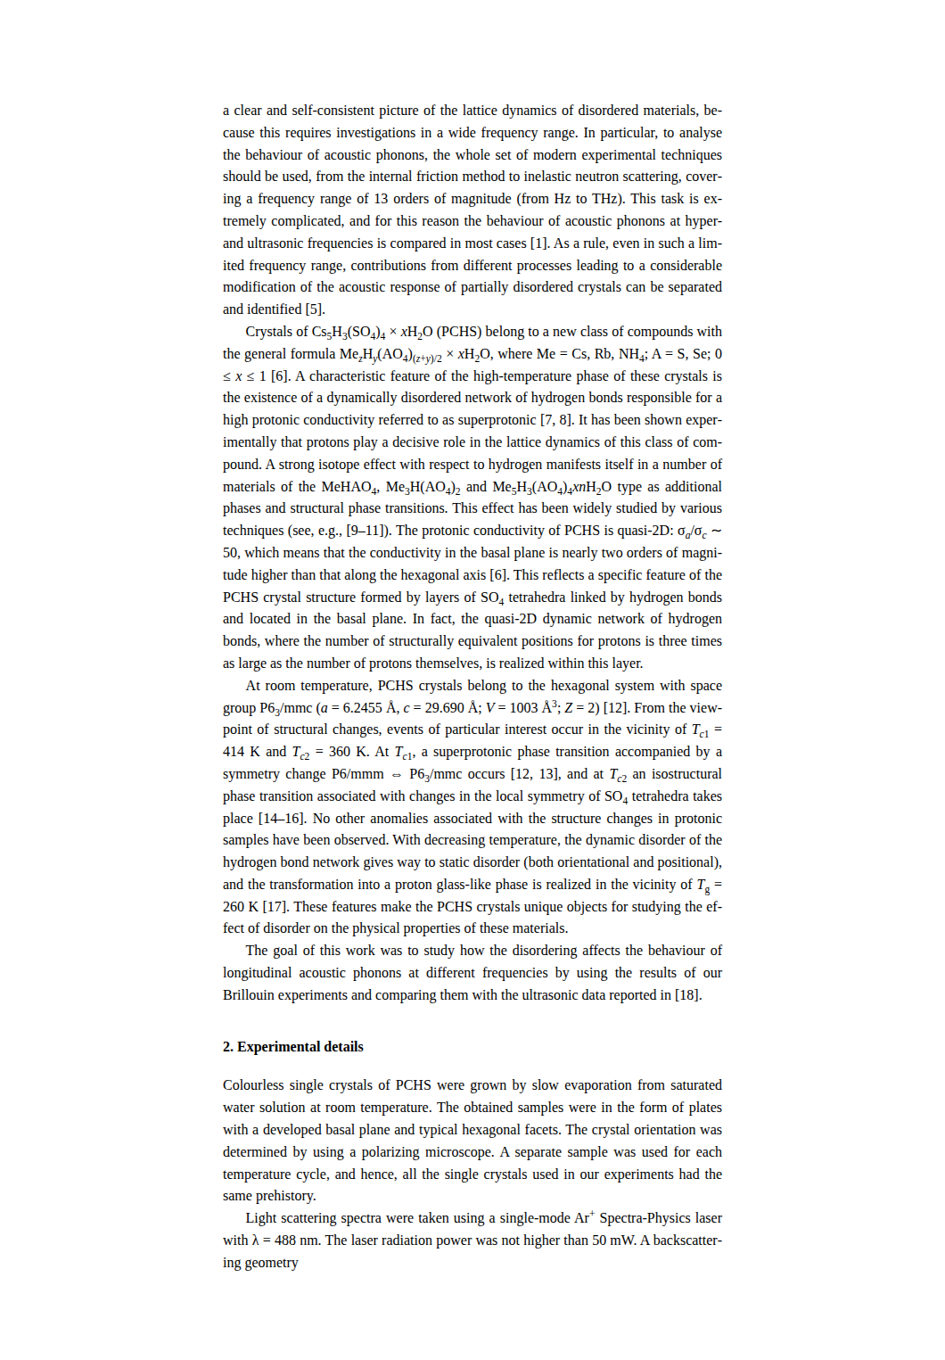a clear and self-consistent picture of the lattice dynamics of disordered materials, because this requires investigations in a wide frequency range. In particular, to analyse the behaviour of acoustic phonons, the whole set of modern experimental techniques should be used, from the internal friction method to inelastic neutron scattering, covering a frequency range of 13 orders of magnitude (from Hz to THz). This task is extremely complicated, and for this reason the behaviour of acoustic phonons at hyper- and ultrasonic frequencies is compared in most cases [1]. As a rule, even in such a limited frequency range, contributions from different processes leading to a considerable modification of the acoustic response of partially disordered crystals can be separated and identified [5].
Crystals of Cs5H3(SO4)4 × x H2O (PCHS) belong to a new class of compounds with the general formula MezHy(AO4)(z+y)/2 × x H2O, where Me = Cs, Rb, NH4; A = S, Se; 0 ≤ x ≤ 1 [6]. A characteristic feature of the high-temperature phase of these crystals is the existence of a dynamically disordered network of hydrogen bonds responsible for a high protonic conductivity referred to as superprotonic [7, 8]. It has been shown experimentally that protons play a decisive role in the lattice dynamics of this class of compound. A strong isotope effect with respect to hydrogen manifests itself in a number of materials of the MeHAO4, Me3H(AO4)2 and Me5H3(AO4)4xn H2O type as additional phases and structural phase transitions. This effect has been widely studied by various techniques (see, e.g., [9–11]). The protonic conductivity of PCHS is quasi-2D: σa/σc ∼ 50, which means that the conductivity in the basal plane is nearly two orders of magnitude higher than that along the hexagonal axis [6]. This reflects a specific feature of the PCHS crystal structure formed by layers of SO4 tetrahedra linked by hydrogen bonds and located in the basal plane. In fact, the quasi-2D dynamic network of hydrogen bonds, where the number of structurally equivalent positions for protons is three times as large as the number of protons themselves, is realized within this layer.
At room temperature, PCHS crystals belong to the hexagonal system with space group P63/mmc (a = 6.2455 Å, c = 29.690 Å; V = 1003 Å3; Z = 2) [12]. From the viewpoint of structural changes, events of particular interest occur in the vicinity of Tc1 = 414 K and Tc2 = 360 K. At Tc1, a superprotonic phase transition accompanied by a symmetry change P6/mmm ⇔ P63/mmc occurs [12, 13], and at Tc2 an isostructural phase transition associated with changes in the local symmetry of SO4 tetrahedra takes place [14–16]. No other anomalies associated with the structure changes in protonic samples have been observed. With decreasing temperature, the dynamic disorder of the hydrogen bond network gives way to static disorder (both orientational and positional), and the transformation into a proton glass-like phase is realized in the vicinity of Tg = 260 K [17]. These features make the PCHS crystals unique objects for studying the effect of disorder on the physical properties of these materials.
The goal of this work was to study how the disordering affects the behaviour of longitudinal acoustic phonons at different frequencies by using the results of our Brillouin experiments and comparing them with the ultrasonic data reported in [18].
2. Experimental details
Colourless single crystals of PCHS were grown by slow evaporation from saturated water solution at room temperature. The obtained samples were in the form of plates with a developed basal plane and typical hexagonal facets. The crystal orientation was determined by using a polarizing microscope. A separate sample was used for each temperature cycle, and hence, all the single crystals used in our experiments had the same prehistory.
Light scattering spectra were taken using a single-mode Ar+ Spectra-Physics laser with λ = 488 nm. The laser radiation power was not higher than 50 mW. A backscattering geometry